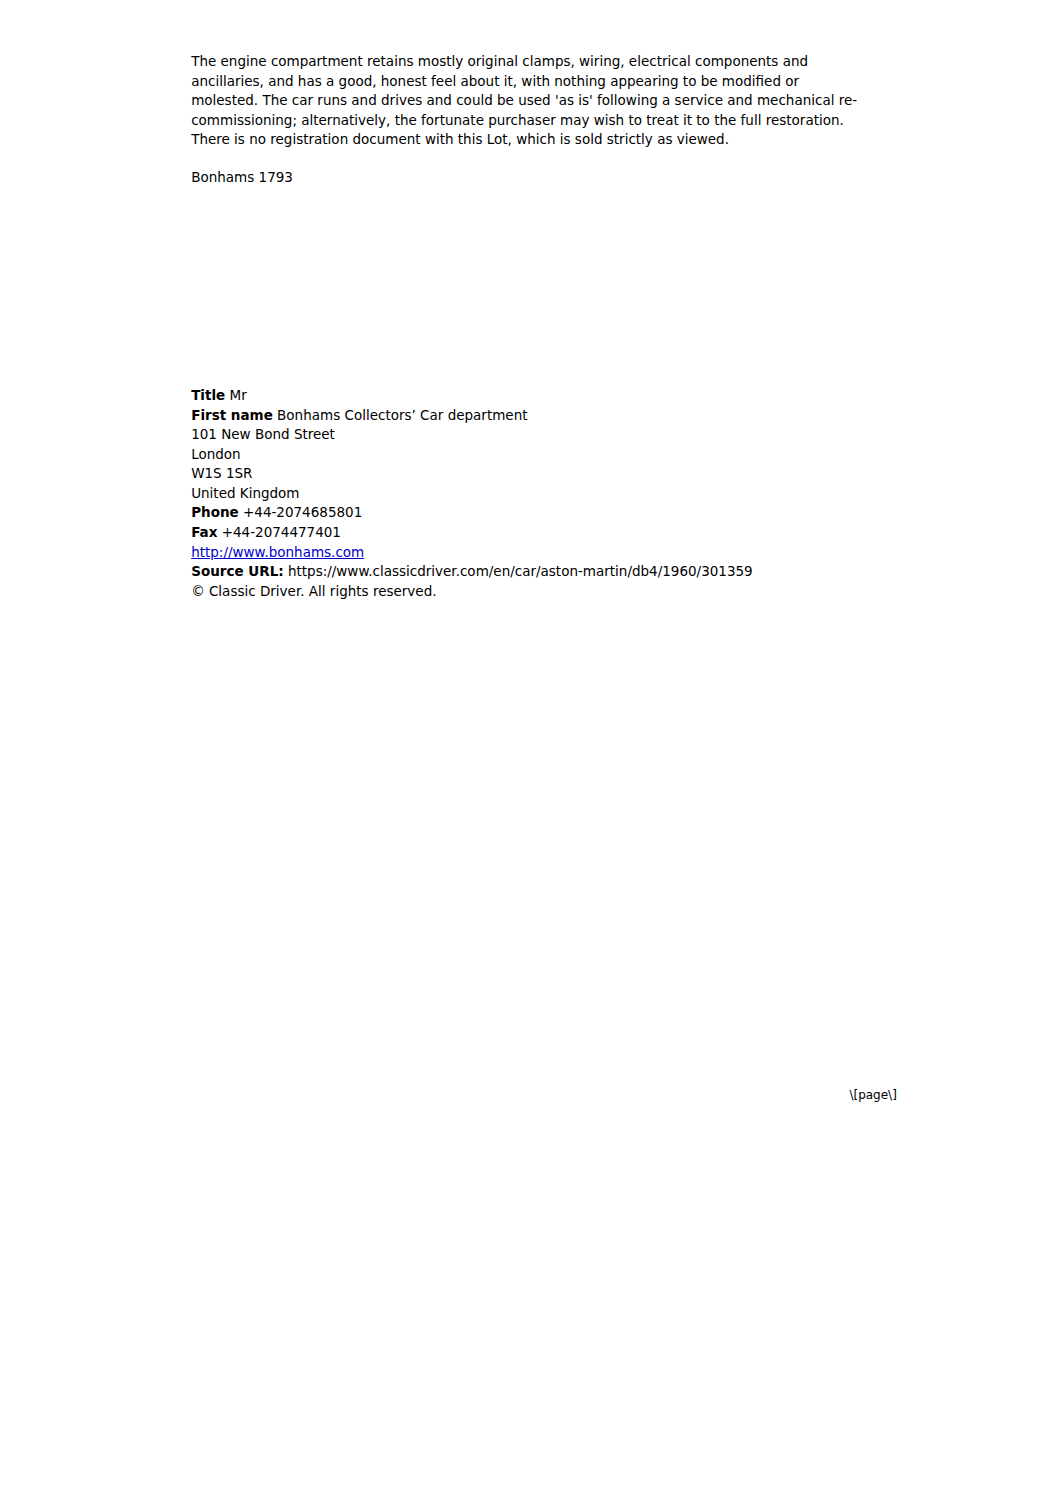The engine compartment retains mostly original clamps, wiring, electrical components and ancillaries, and has a good, honest feel about it, with nothing appearing to be modified or molested. The car runs and drives and could be used 'as is' following a service and mechanical re-commissioning; alternatively, the fortunate purchaser may wish to treat it to the full restoration. There is no registration document with this Lot, which is sold strictly as viewed.
Bonhams 1793
Title Mr
First name Bonhams Collectors’ Car department
101 New Bond Street
London
W1S 1SR
United Kingdom
Phone +44-2074685801
Fax +44-2074477401
http://www.bonhams.com
Source URL: https://www.classicdriver.com/en/car/aston-martin/db4/1960/301359
© Classic Driver. All rights reserved.
\[page\]